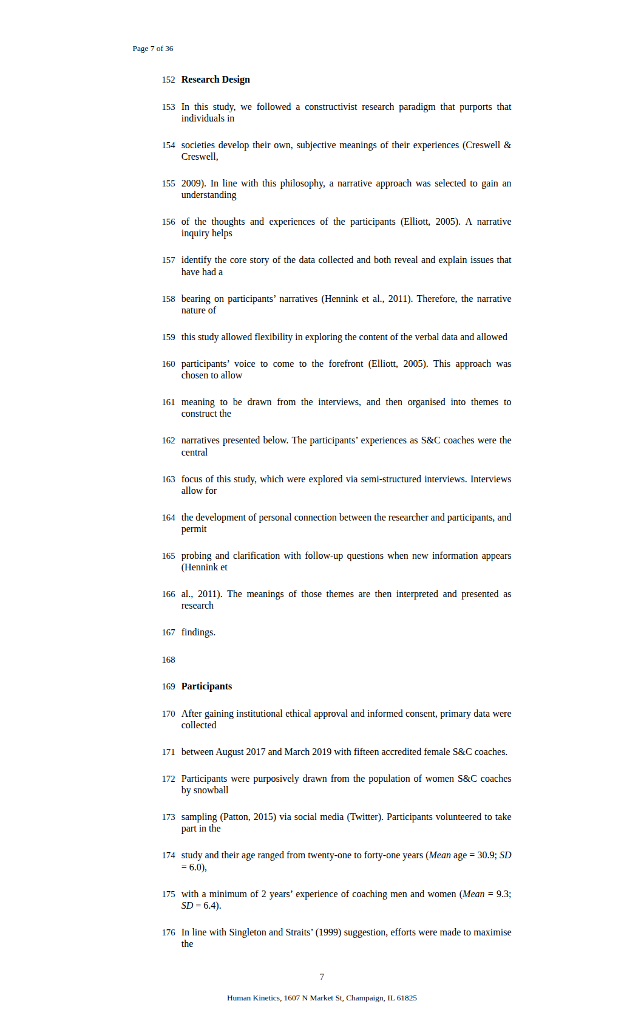Page 7 of 36
152
Research Design
153
In this study, we followed a constructivist research paradigm that purports that individuals in
154
societies develop their own, subjective meanings of their experiences (Creswell & Creswell,
155
2009). In line with this philosophy, a narrative approach was selected to gain an understanding
156
of the thoughts and experiences of the participants (Elliott, 2005). A narrative inquiry helps
157
identify the core story of the data collected and both reveal and explain issues that have had a
158
bearing on participants’ narratives (Hennink et al., 2011). Therefore, the narrative nature of
159
this study allowed flexibility in exploring the content of the verbal data and allowed
160
participants’ voice to come to the forefront (Elliott, 2005). This approach was chosen to allow
161
meaning to be drawn from the interviews, and then organised into themes to construct the
162
narratives presented below. The participants’ experiences as S&C coaches were the central
163
focus of this study, which were explored via semi-structured interviews. Interviews allow for
164
the development of personal connection between the researcher and participants, and permit
165
probing and clarification with follow-up questions when new information appears (Hennink et
166
al., 2011). The meanings of those themes are then interpreted and presented as research
167
findings.
168
169
Participants
170
After gaining institutional ethical approval and informed consent, primary data were collected
171
between August 2017 and March 2019 with fifteen accredited female S&C coaches.
172
Participants were purposively drawn from the population of women S&C coaches by snowball
173
sampling (Patton, 2015) via social media (Twitter). Participants volunteered to take part in the
174
study and their age ranged from twenty-one to forty-one years (Mean age = 30.9; SD = 6.0),
175
with a minimum of 2 years’ experience of coaching men and women (Mean = 9.3; SD = 6.4).
176
In line with Singleton and Straits’ (1999) suggestion, efforts were made to maximise the
7
Human Kinetics, 1607 N Market St, Champaign, IL 61825